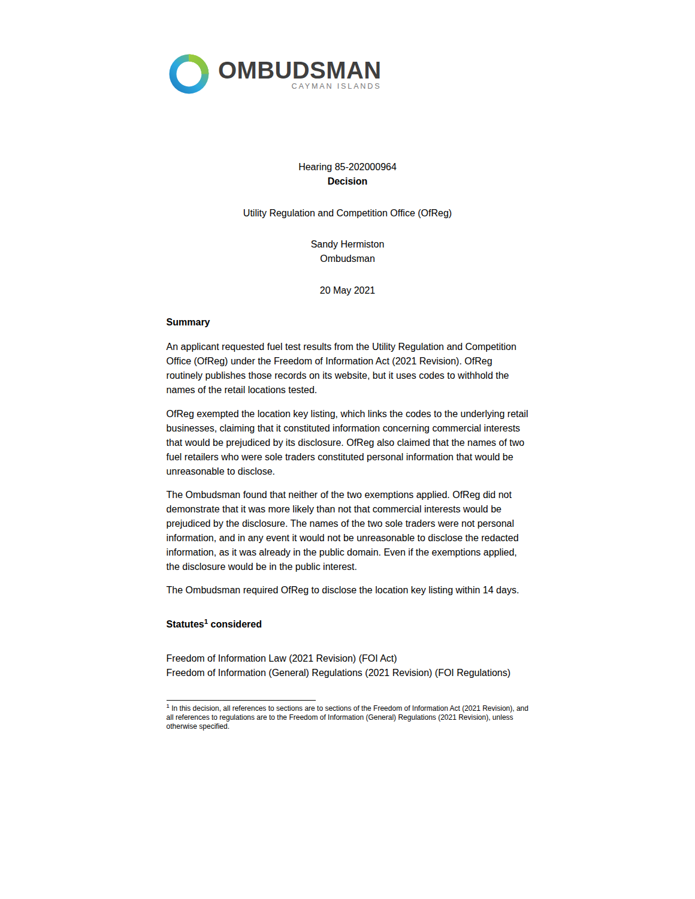OMBUDSMAN CAYMAN ISLANDS
Hearing 85-202000964
Decision
Utility Regulation and Competition Office (OfReg)
Sandy Hermiston
Ombudsman
20 May 2021
Summary
An applicant requested fuel test results from the Utility Regulation and Competition Office (OfReg) under the Freedom of Information Act (2021 Revision). OfReg routinely publishes those records on its website, but it uses codes to withhold the names of the retail locations tested.
OfReg exempted the location key listing, which links the codes to the underlying retail businesses, claiming that it constituted information concerning commercial interests that would be prejudiced by its disclosure. OfReg also claimed that the names of two fuel retailers who were sole traders constituted personal information that would be unreasonable to disclose.
The Ombudsman found that neither of the two exemptions applied. OfReg did not demonstrate that it was more likely than not that commercial interests would be prejudiced by the disclosure. The names of the two sole traders were not personal information, and in any event it would not be unreasonable to disclose the redacted information, as it was already in the public domain. Even if the exemptions applied, the disclosure would be in the public interest.
The Ombudsman required OfReg to disclose the location key listing within 14 days.
Statutes1 considered
Freedom of Information Law (2021 Revision) (FOI Act)
Freedom of Information (General) Regulations (2021 Revision) (FOI Regulations)
1 In this decision, all references to sections are to sections of the Freedom of Information Act (2021 Revision), and all references to regulations are to the Freedom of Information (General) Regulations (2021 Revision), unless otherwise specified.